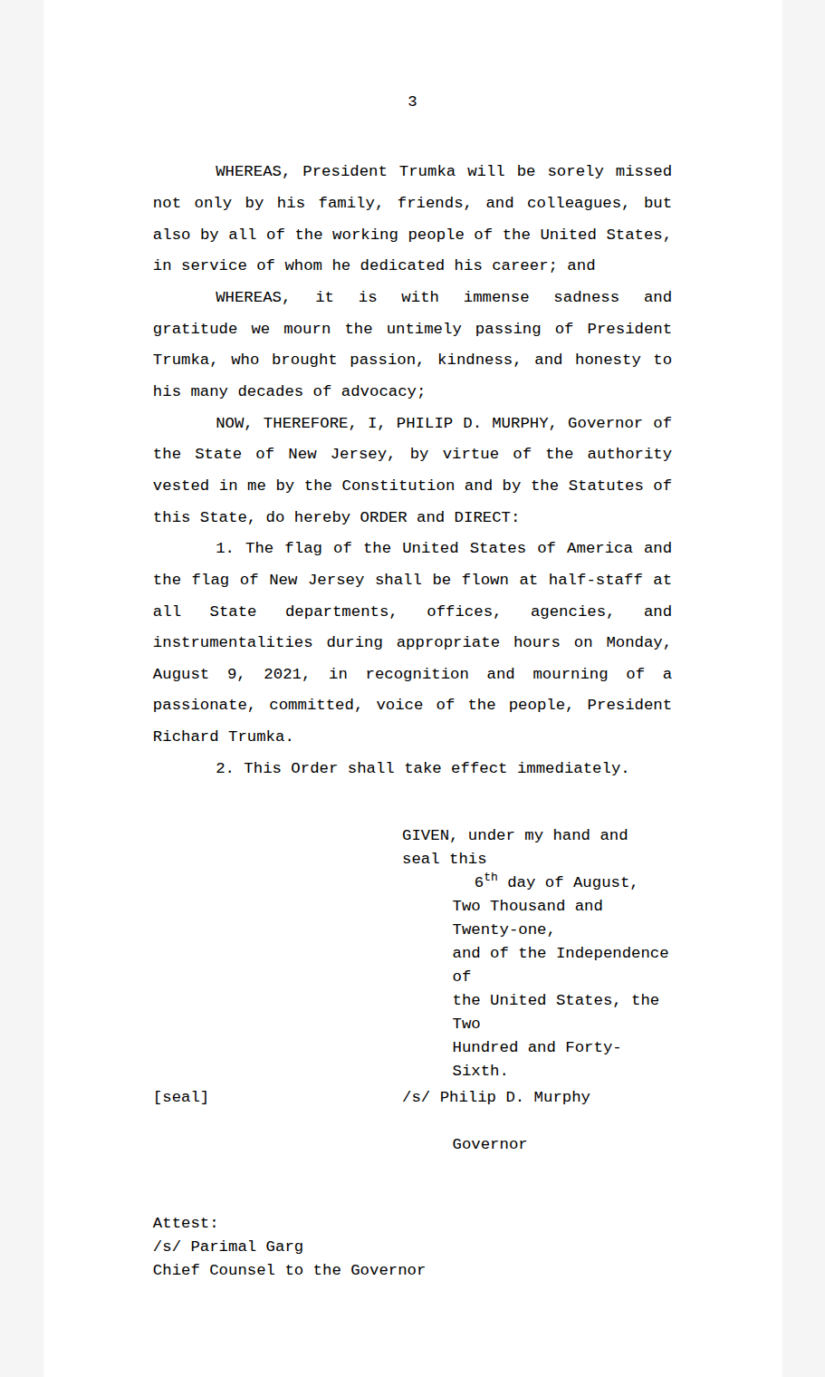3
WHEREAS, President Trumka will be sorely missed not only by his family, friends, and colleagues, but also by all of the working people of the United States, in service of whom he dedicated his career; and
WHEREAS, it is with immense sadness and gratitude we mourn the untimely passing of President Trumka, who brought passion, kindness, and honesty to his many decades of advocacy;
NOW, THEREFORE, I, PHILIP D. MURPHY, Governor of the State of New Jersey, by virtue of the authority vested in me by the Constitution and by the Statutes of this State, do hereby ORDER and DIRECT:
1. The flag of the United States of America and the flag of New Jersey shall be flown at half-staff at all State departments, offices, agencies, and instrumentalities during appropriate hours on Monday, August 9, 2021, in recognition and mourning of a passionate, committed, voice of the people, President Richard Trumka.
2. This Order shall take effect immediately.
GIVEN, under my hand and seal this
6th day of August,
Two Thousand and Twenty-one,
and of the Independence of
the United States, the Two
Hundred and Forty-Sixth.
[seal]
/s/ Philip D. Murphy
Governor
Attest:
/s/ Parimal Garg
Chief Counsel to the Governor